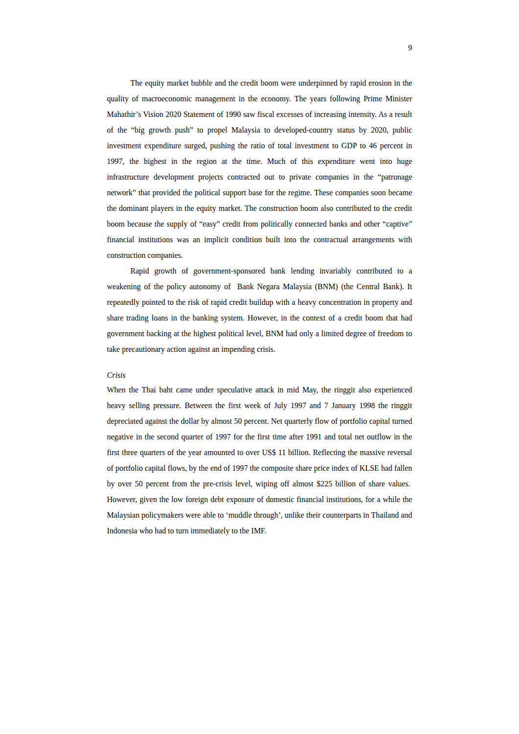9
The equity market bubble and the credit boom were underpinned by rapid erosion in the quality of macroeconomic management in the economy. The years following Prime Minister Mahathir’s Vision 2020 Statement of 1990 saw fiscal excesses of increasing intensity. As a result of the “big growth push” to propel Malaysia to developed-country status by 2020, public investment expenditure surged, pushing the ratio of total investment to GDP to 46 percent in 1997, the highest in the region at the time. Much of this expenditure went into huge infrastructure development projects contracted out to private companies in the “patronage network” that provided the political support base for the regime. These companies soon became the dominant players in the equity market. The construction boom also contributed to the credit boom because the supply of “easy” credit from politically connected banks and other “captive” financial institutions was an implicit condition built into the contractual arrangements with construction companies.
Rapid growth of government-sponsored bank lending invariably contributed to a weakening of the policy autonomy of Bank Negara Malaysia (BNM) (the Central Bank). It repeatedly pointed to the risk of rapid credit buildup with a heavy concentration in property and share trading loans in the banking system. However, in the context of a credit boom that had government backing at the highest political level, BNM had only a limited degree of freedom to take precautionary action against an impending crisis.
Crisis
When the Thai baht came under speculative attack in mid May, the ringgit also experienced heavy selling pressure. Between the first week of July 1997 and 7 January 1998 the ringgit depreciated against the dollar by almost 50 percent. Net quarterly flow of portfolio capital turned negative in the second quarter of 1997 for the first time after 1991 and total net outflow in the first three quarters of the year amounted to over US$ 11 billion. Reflecting the massive reversal of portfolio capital flows, by the end of 1997 the composite share price index of KLSE had fallen by over 50 percent from the pre-crisis level, wiping off almost $225 billion of share values. However, given the low foreign debt exposure of domestic financial institutions, for a while the Malaysian policymakers were able to ‘muddle through’, unlike their counterparts in Thailand and Indonesia who had to turn immediately to the IMF.